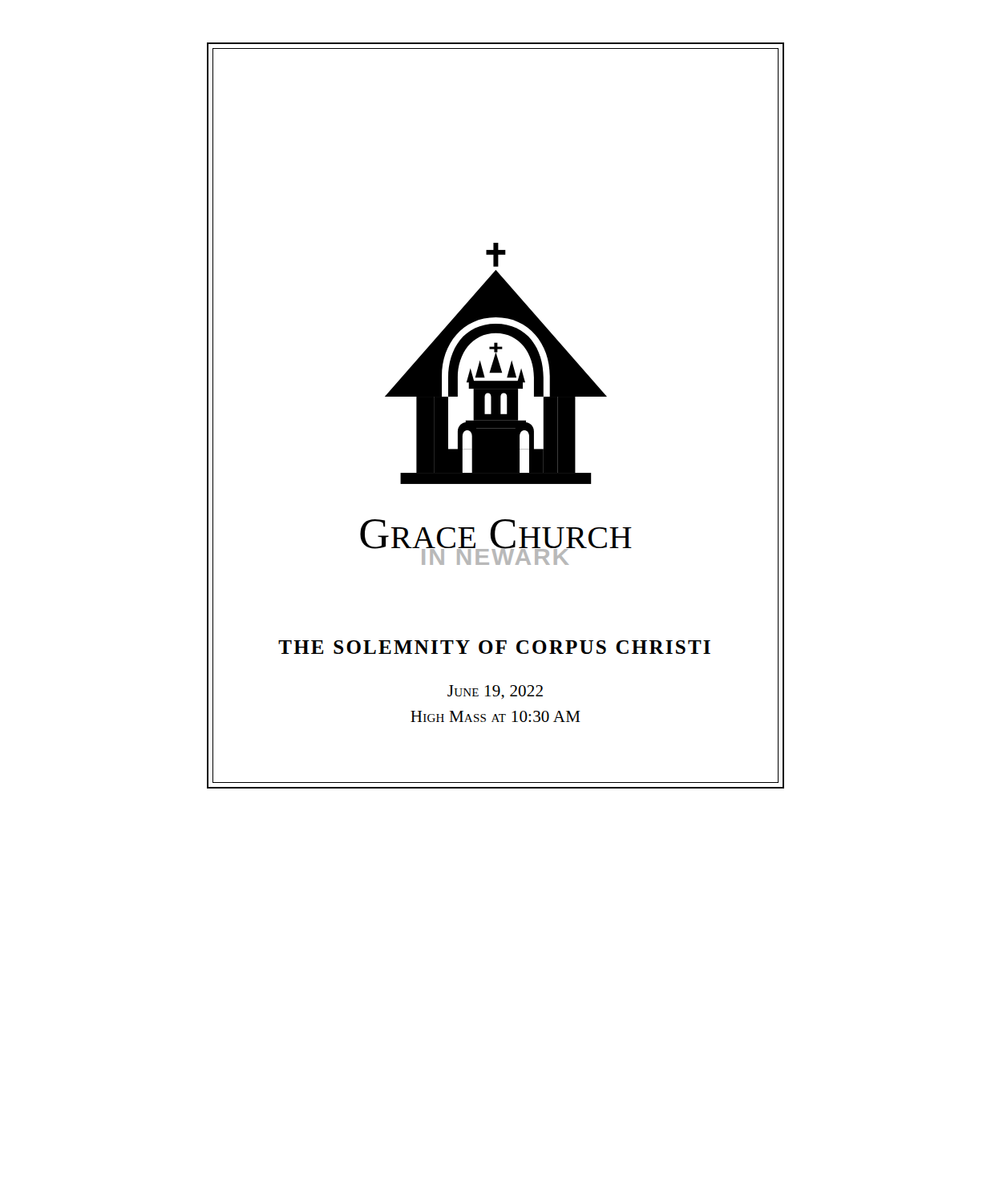GRACE CHURCH
IN NEWARK
THE SOLEMNITY OF CORPUS CHRISTI
June 19, 2022
High Mass at 10:30 AM